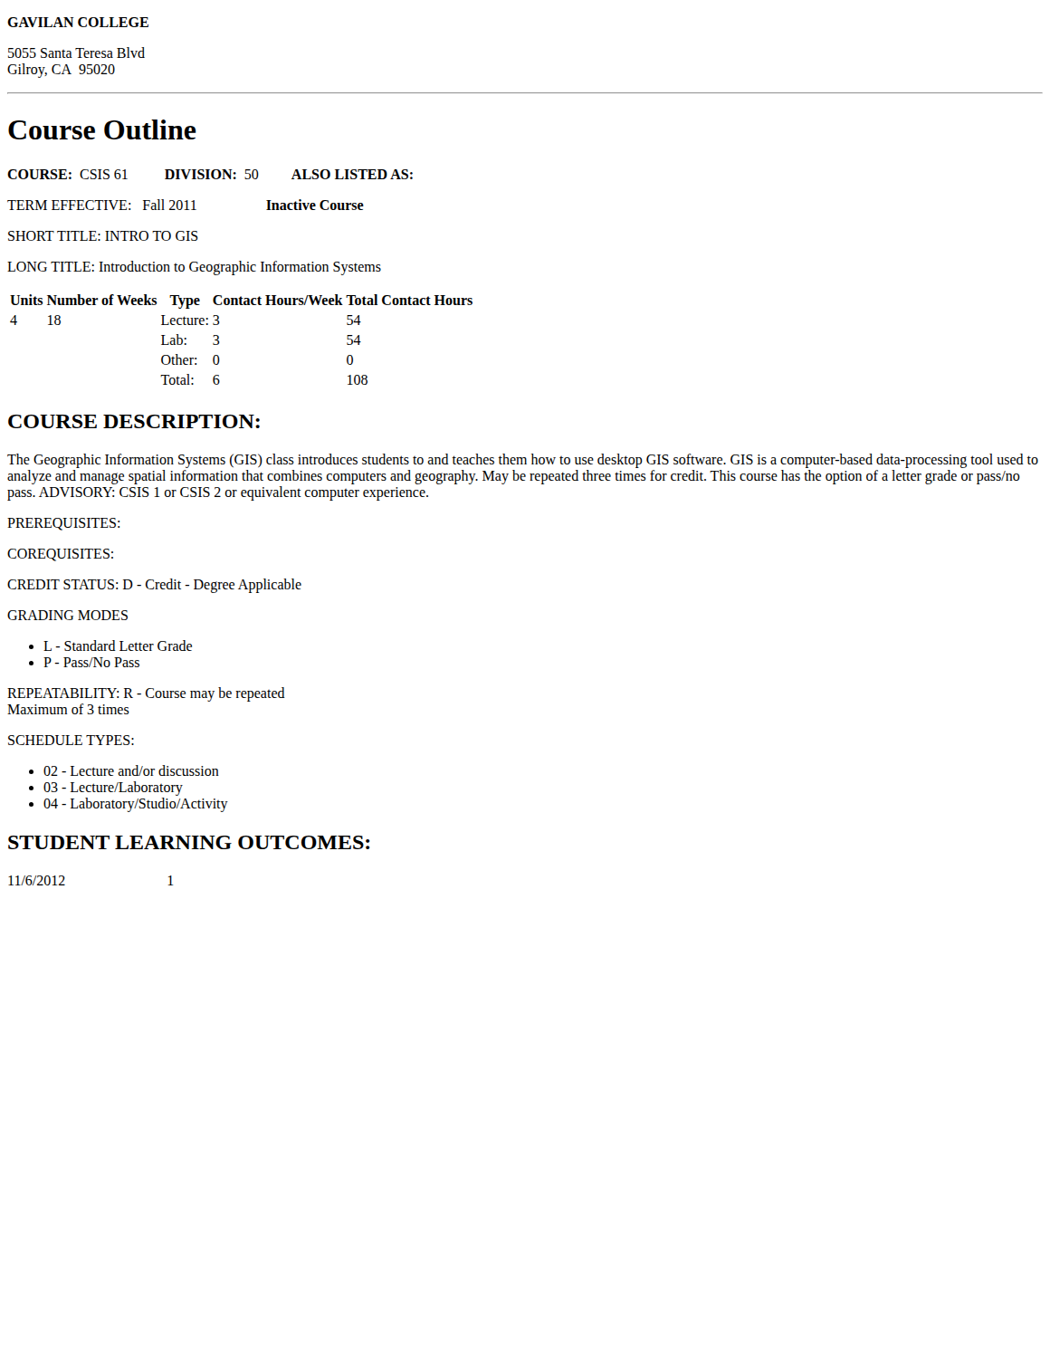GAVILAN COLLEGE
5055 Santa Teresa Blvd
Gilroy, CA 95020
Course Outline
COURSE: CSIS 61 DIVISION: 50 ALSO LISTED AS:
TERM EFFECTIVE: Fall 2011 Inactive Course
SHORT TITLE: INTRO TO GIS
LONG TITLE: Introduction to Geographic Information Systems
| Units | Number of Weeks | Type | Contact Hours/Week | Total Contact Hours |
| --- | --- | --- | --- | --- |
| 4 | 18 | Lecture: | 3 | 54 |
| | | Lab: | 3 | 54 |
| | | Other: | 0 | 0 |
| | | Total: | 6 | 108 |
COURSE DESCRIPTION:
The Geographic Information Systems (GIS) class introduces students to and teaches them how to use desktop GIS software. GIS is a computer-based data-processing tool used to analyze and manage spatial information that combines computers and geography. May be repeated three times for credit. This course has the option of a letter grade or pass/no pass. ADVISORY: CSIS 1 or CSIS 2 or equivalent computer experience.
PREREQUISITES:
COREQUISITES:
CREDIT STATUS: D - Credit - Degree Applicable
GRADING MODES
L - Standard Letter Grade
P - Pass/No Pass
REPEATABILITY: R - Course may be repeated
Maximum of 3 times
SCHEDULE TYPES:
02 - Lecture and/or discussion
03 - Lecture/Laboratory
04 - Laboratory/Studio/Activity
STUDENT LEARNING OUTCOMES:
11/6/2012 1